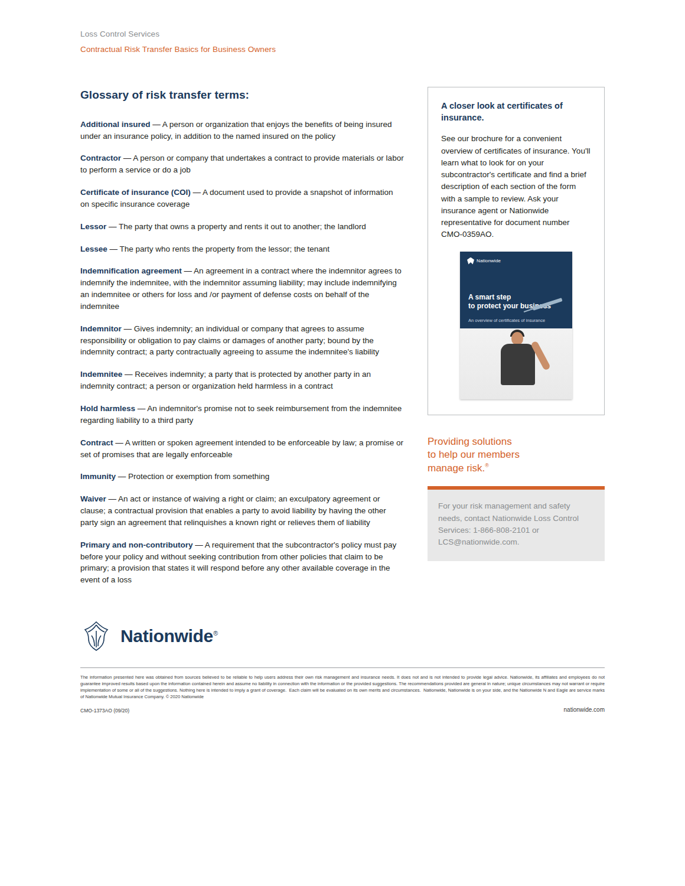Loss Control Services
Contractual Risk Transfer Basics for Business Owners
Glossary of risk transfer terms:
Additional insured
— A person or organization that enjoys the benefits of being insured under an insurance policy, in addition to the named insured on the policy
Contractor
— A person or company that undertakes a contract to provide materials or labor to perform a service or do a job
Certificate of insurance (COI)
— A document used to provide a snapshot of information on specific insurance coverage
Lessor
— The party that owns a property and rents it out to another; the landlord
Lessee
— The party who rents the property from the lessor; the tenant
Indemnification agreement
— An agreement in a contract where the indemnitor agrees to indemnify the indemnitee, with the indemnitor assuming liability; may include indemnifying an indemnitee or others for loss and /or payment of defense costs on behalf of the indemnitee
Indemnitor
— Gives indemnity; an individual or company that agrees to assume responsibility or obligation to pay claims or damages of another party; bound by the indemnity contract; a party contractually agreeing to assume the indemnitee's liability
Indemnitee
— Receives indemnity; a party that is protected by another party in an indemnity contract; a person or organization held harmless in a contract
Hold harmless
— An indemnitor's promise not to seek reimbursement from the indemnitee regarding liability to a third party
Contract
— A written or spoken agreement intended to be enforceable by law; a promise or set of promises that are legally enforceable
Immunity
— Protection or exemption from something
Waiver
— An act or instance of waiving a right or claim; an exculpatory agreement or clause; a contractual provision that enables a party to avoid liability by having the other party sign an agreement that relinquishes a known right or relieves them of liability
Primary and non-contributory
— A requirement that the subcontractor's policy must pay before your policy and without seeking contribution from other policies that claim to be primary; a provision that states it will respond before any other available coverage in the event of a loss
A closer look at certificates of insurance.
See our brochure for a convenient overview of certificates of insurance. You'll learn what to look for on your subcontractor's certificate and find a brief description of each section of the form with a sample to review. Ask your insurance agent or Nationwide representative for document number CMO-0359AO.
Nationwide
A smart step
to protect your business
An overview of certificates of insurance
Providing solutions
to help our members
manage risk.®
For your risk management and safety needs, contact Nationwide Loss Control Services: 1-866-808-2101 or LCS@nationwide.com.
Nationwide®
The information presented here was obtained from sources believed to be reliable to help users address their own risk management and insurance needs. It does not and is not intended to provide legal advice. Nationwide, its affiliates and employees do not guarantee improved results based upon the information contained herein and assume no liability in connection with the information or the provided suggestions. The recommendations provided are general in nature; unique circumstances may not warrant or require implementation of some or all of the suggestions. Nothing here is intended to imply a grant of coverage. Each claim will be evaluated on its own merits and circumstances. Nationwide, Nationwide is on your side, and the Nationwide N and Eagle are service marks of Nationwide Mutual Insurance Company. © 2020 Nationwide
CMO-1373AO (09/20) nationwide.com